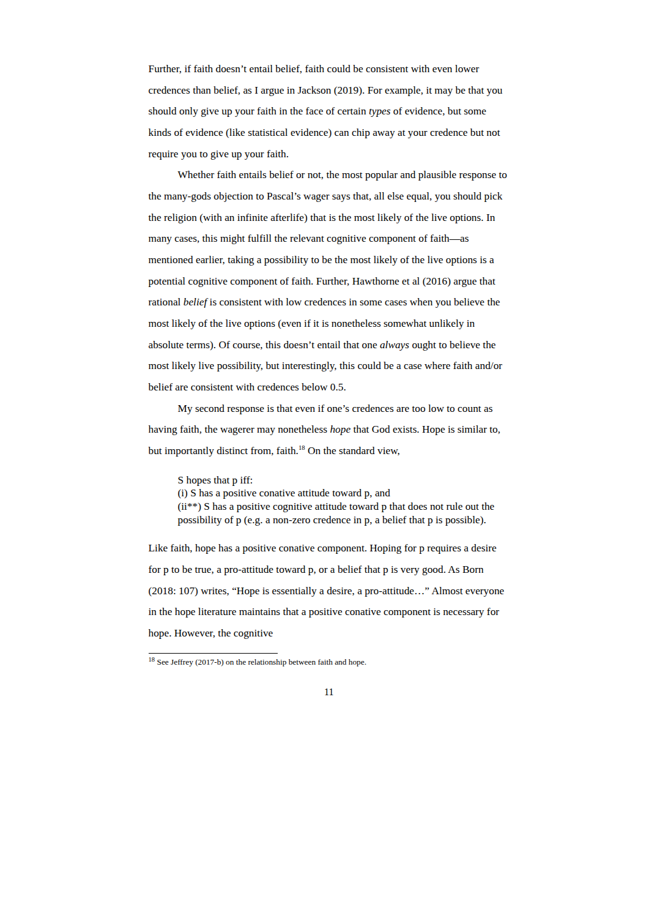Further, if faith doesn’t entail belief, faith could be consistent with even lower credences than belief, as I argue in Jackson (2019). For example, it may be that you should only give up your faith in the face of certain types of evidence, but some kinds of evidence (like statistical evidence) can chip away at your credence but not require you to give up your faith.
Whether faith entails belief or not, the most popular and plausible response to the many-gods objection to Pascal’s wager says that, all else equal, you should pick the religion (with an infinite afterlife) that is the most likely of the live options. In many cases, this might fulfill the relevant cognitive component of faith—as mentioned earlier, taking a possibility to be the most likely of the live options is a potential cognitive component of faith. Further, Hawthorne et al (2016) argue that rational belief is consistent with low credences in some cases when you believe the most likely of the live options (even if it is nonetheless somewhat unlikely in absolute terms). Of course, this doesn’t entail that one always ought to believe the most likely live possibility, but interestingly, this could be a case where faith and/or belief are consistent with credences below 0.5.
My second response is that even if one’s credences are too low to count as having faith, the wagerer may nonetheless hope that God exists. Hope is similar to, but importantly distinct from, faith.18 On the standard view,
S hopes that p iff:
(i) S has a positive conative attitude toward p, and
(ii**) S has a positive cognitive attitude toward p that does not rule out the possibility of p (e.g. a non-zero credence in p, a belief that p is possible).
Like faith, hope has a positive conative component. Hoping for p requires a desire for p to be true, a pro-attitude toward p, or a belief that p is very good. As Born (2018: 107) writes, “Hope is essentially a desire, a pro-attitude…” Almost everyone in the hope literature maintains that a positive conative component is necessary for hope. However, the cognitive
18 See Jeffrey (2017-b) on the relationship between faith and hope.
11